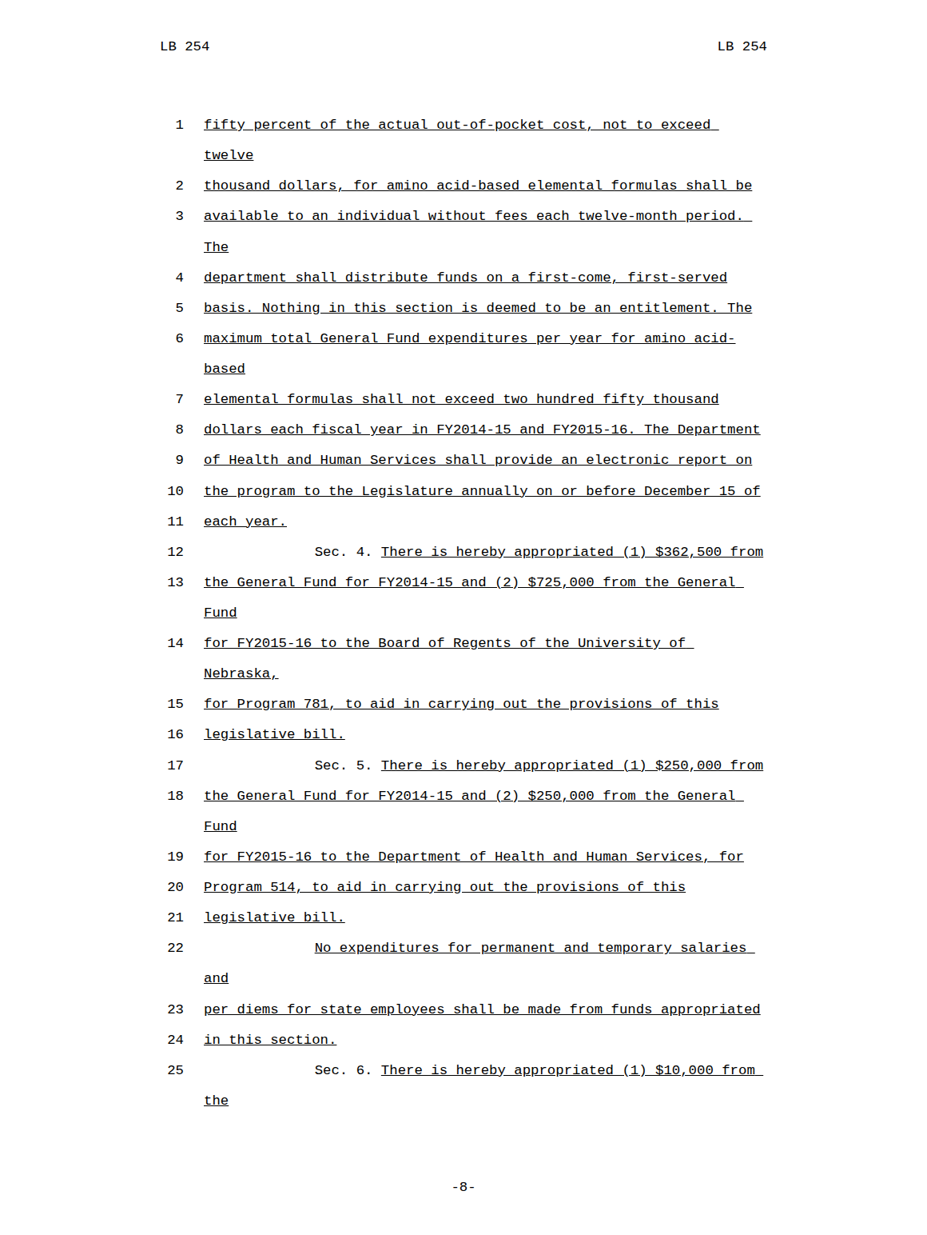LB 254 LB 254
fifty percent of the actual out-of-pocket cost, not to exceed twelve
thousand dollars, for amino acid-based elemental formulas shall be
available to an individual without fees each twelve-month period. The
department shall distribute funds on a first-come, first-served
basis. Nothing in this section is deemed to be an entitlement. The
maximum total General Fund expenditures per year for amino acid-based
elemental formulas shall not exceed two hundred fifty thousand
dollars each fiscal year in FY2014-15 and FY2015-16. The Department
of Health and Human Services shall provide an electronic report on
the program to the Legislature annually on or before December 15 of
each year.
Sec. 4. There is hereby appropriated (1) $362,500 from
the General Fund for FY2014-15 and (2) $725,000 from the General Fund
for FY2015-16 to the Board of Regents of the University of Nebraska,
for Program 781, to aid in carrying out the provisions of this
legislative bill.
Sec. 5. There is hereby appropriated (1) $250,000 from
the General Fund for FY2014-15 and (2) $250,000 from the General Fund
for FY2015-16 to the Department of Health and Human Services, for
Program 514, to aid in carrying out the provisions of this
legislative bill.
No expenditures for permanent and temporary salaries and
per diems for state employees shall be made from funds appropriated
in this section.
Sec. 6. There is hereby appropriated (1) $10,000 from the
-8-